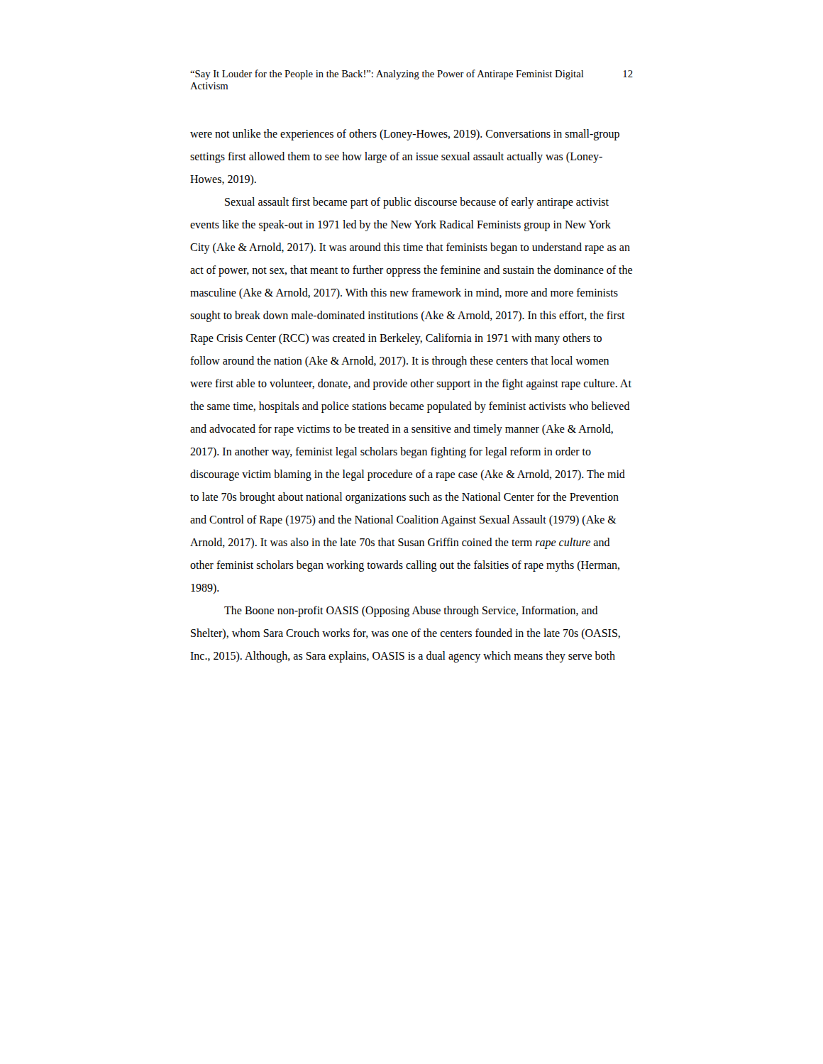“Say It Louder for the People in the Back!”: Analyzing the Power of Antirape Feminist Digital Activism 12
were not unlike the experiences of others (Loney-Howes, 2019). Conversations in small-group settings first allowed them to see how large of an issue sexual assault actually was (Loney-Howes, 2019).
Sexual assault first became part of public discourse because of early antirape activist events like the speak-out in 1971 led by the New York Radical Feminists group in New York City (Ake & Arnold, 2017). It was around this time that feminists began to understand rape as an act of power, not sex, that meant to further oppress the feminine and sustain the dominance of the masculine (Ake & Arnold, 2017). With this new framework in mind, more and more feminists sought to break down male-dominated institutions (Ake & Arnold, 2017). In this effort, the first Rape Crisis Center (RCC) was created in Berkeley, California in 1971 with many others to follow around the nation (Ake & Arnold, 2017). It is through these centers that local women were first able to volunteer, donate, and provide other support in the fight against rape culture. At the same time, hospitals and police stations became populated by feminist activists who believed and advocated for rape victims to be treated in a sensitive and timely manner (Ake & Arnold, 2017). In another way, feminist legal scholars began fighting for legal reform in order to discourage victim blaming in the legal procedure of a rape case (Ake & Arnold, 2017). The mid to late 70s brought about national organizations such as the National Center for the Prevention and Control of Rape (1975) and the National Coalition Against Sexual Assault (1979) (Ake & Arnold, 2017). It was also in the late 70s that Susan Griffin coined the term rape culture and other feminist scholars began working towards calling out the falsities of rape myths (Herman, 1989).
The Boone non-profit OASIS (Opposing Abuse through Service, Information, and Shelter), whom Sara Crouch works for, was one of the centers founded in the late 70s (OASIS, Inc., 2015). Although, as Sara explains, OASIS is a dual agency which means they serve both